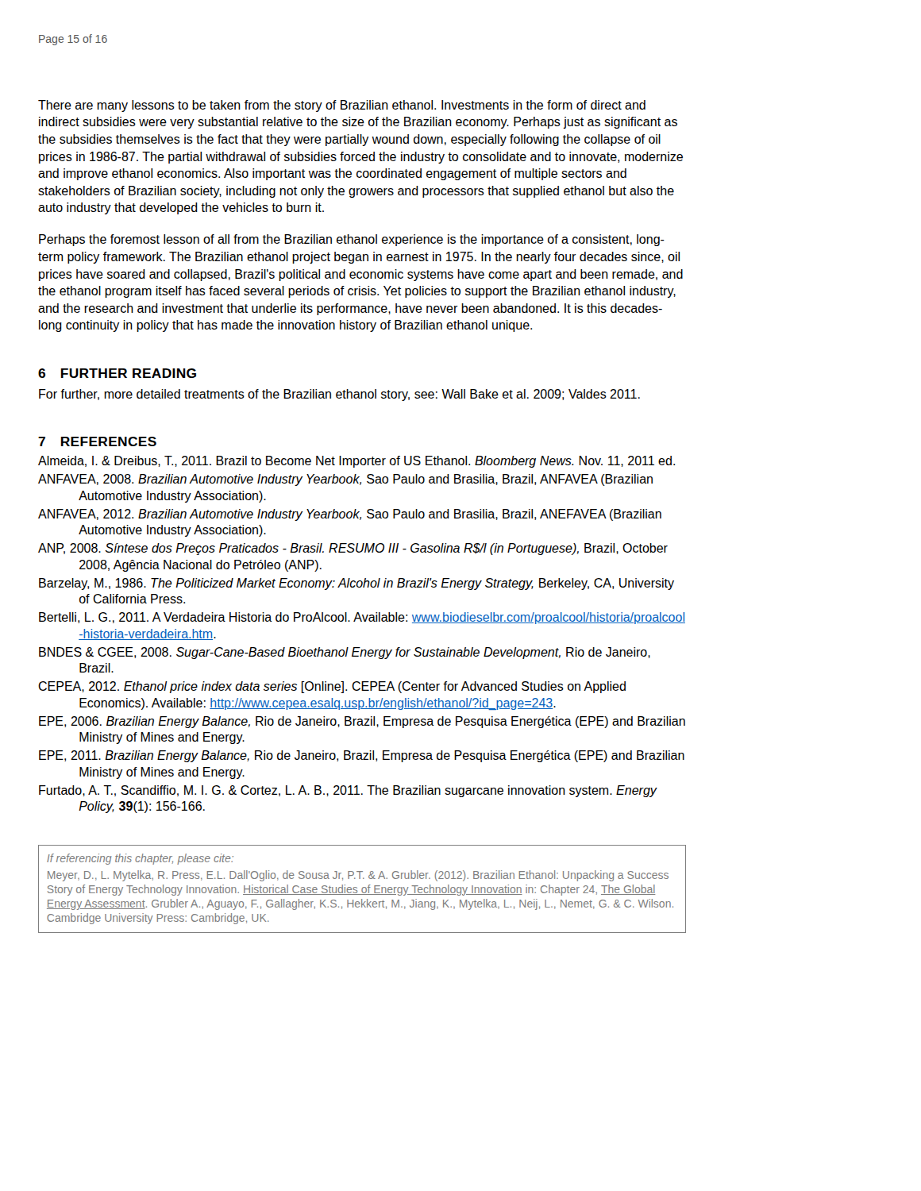Page 15 of 16
There are many lessons to be taken from the story of Brazilian ethanol. Investments in the form of direct and indirect subsidies were very substantial relative to the size of the Brazilian economy. Perhaps just as significant as the subsidies themselves is the fact that they were partially wound down, especially following the collapse of oil prices in 1986-87. The partial withdrawal of subsidies forced the industry to consolidate and to innovate, modernize and improve ethanol economics. Also important was the coordinated engagement of multiple sectors and stakeholders of Brazilian society, including not only the growers and processors that supplied ethanol but also the auto industry that developed the vehicles to burn it.
Perhaps the foremost lesson of all from the Brazilian ethanol experience is the importance of a consistent, long-term policy framework. The Brazilian ethanol project began in earnest in 1975. In the nearly four decades since, oil prices have soared and collapsed, Brazil's political and economic systems have come apart and been remade, and the ethanol program itself has faced several periods of crisis. Yet policies to support the Brazilian ethanol industry, and the research and investment that underlie its performance, have never been abandoned. It is this decades-long continuity in policy that has made the innovation history of Brazilian ethanol unique.
6 FURTHER READING
For further, more detailed treatments of the Brazilian ethanol story, see: Wall Bake et al. 2009; Valdes 2011.
7 REFERENCES
Almeida, I. & Dreibus, T., 2011. Brazil to Become Net Importer of US Ethanol. Bloomberg News. Nov. 11, 2011 ed.
ANFAVEA, 2008. Brazilian Automotive Industry Yearbook, Sao Paulo and Brasilia, Brazil, ANFAVEA (Brazilian Automotive Industry Association).
ANFAVEA, 2012. Brazilian Automotive Industry Yearbook, Sao Paulo and Brasilia, Brazil, ANEFAVEA (Brazilian Automotive Industry Association).
ANP, 2008. Síntese dos Preços Praticados - Brasil. RESUMO III - Gasolina R$/l (in Portuguese), Brazil, October 2008, Agência Nacional do Petróleo (ANP).
Barzelay, M., 1986. The Politicized Market Economy: Alcohol in Brazil's Energy Strategy, Berkeley, CA, University of California Press.
Bertelli, L. G., 2011. A Verdadeira Historia do ProAlcool. Available: www.biodieselbr.com/proalcool/historia/proalcool-historia-verdadeira.htm.
BNDES & CGEE, 2008. Sugar-Cane-Based Bioethanol Energy for Sustainable Development, Rio de Janeiro, Brazil.
CEPEA, 2012. Ethanol price index data series [Online]. CEPEA (Center for Advanced Studies on Applied Economics). Available: http://www.cepea.esalq.usp.br/english/ethanol/?id_page=243.
EPE, 2006. Brazilian Energy Balance, Rio de Janeiro, Brazil, Empresa de Pesquisa Energética (EPE) and Brazilian Ministry of Mines and Energy.
EPE, 2011. Brazilian Energy Balance, Rio de Janeiro, Brazil, Empresa de Pesquisa Energética (EPE) and Brazilian Ministry of Mines and Energy.
Furtado, A. T., Scandiffio, M. I. G. & Cortez, L. A. B., 2011. The Brazilian sugarcane innovation system. Energy Policy, 39(1): 156-166.
If referencing this chapter, please cite:
Meyer, D., L. Mytelka, R. Press, E.L. Dall'Oglio, de Sousa Jr, P.T. & A. Grubler. (2012). Brazilian Ethanol: Unpacking a Success Story of Energy Technology Innovation. Historical Case Studies of Energy Technology Innovation in: Chapter 24, The Global Energy Assessment. Grubler A., Aguayo, F., Gallagher, K.S., Hekkert, M., Jiang, K., Mytelka, L., Neij, L., Nemet, G. & C. Wilson. Cambridge University Press: Cambridge, UK.